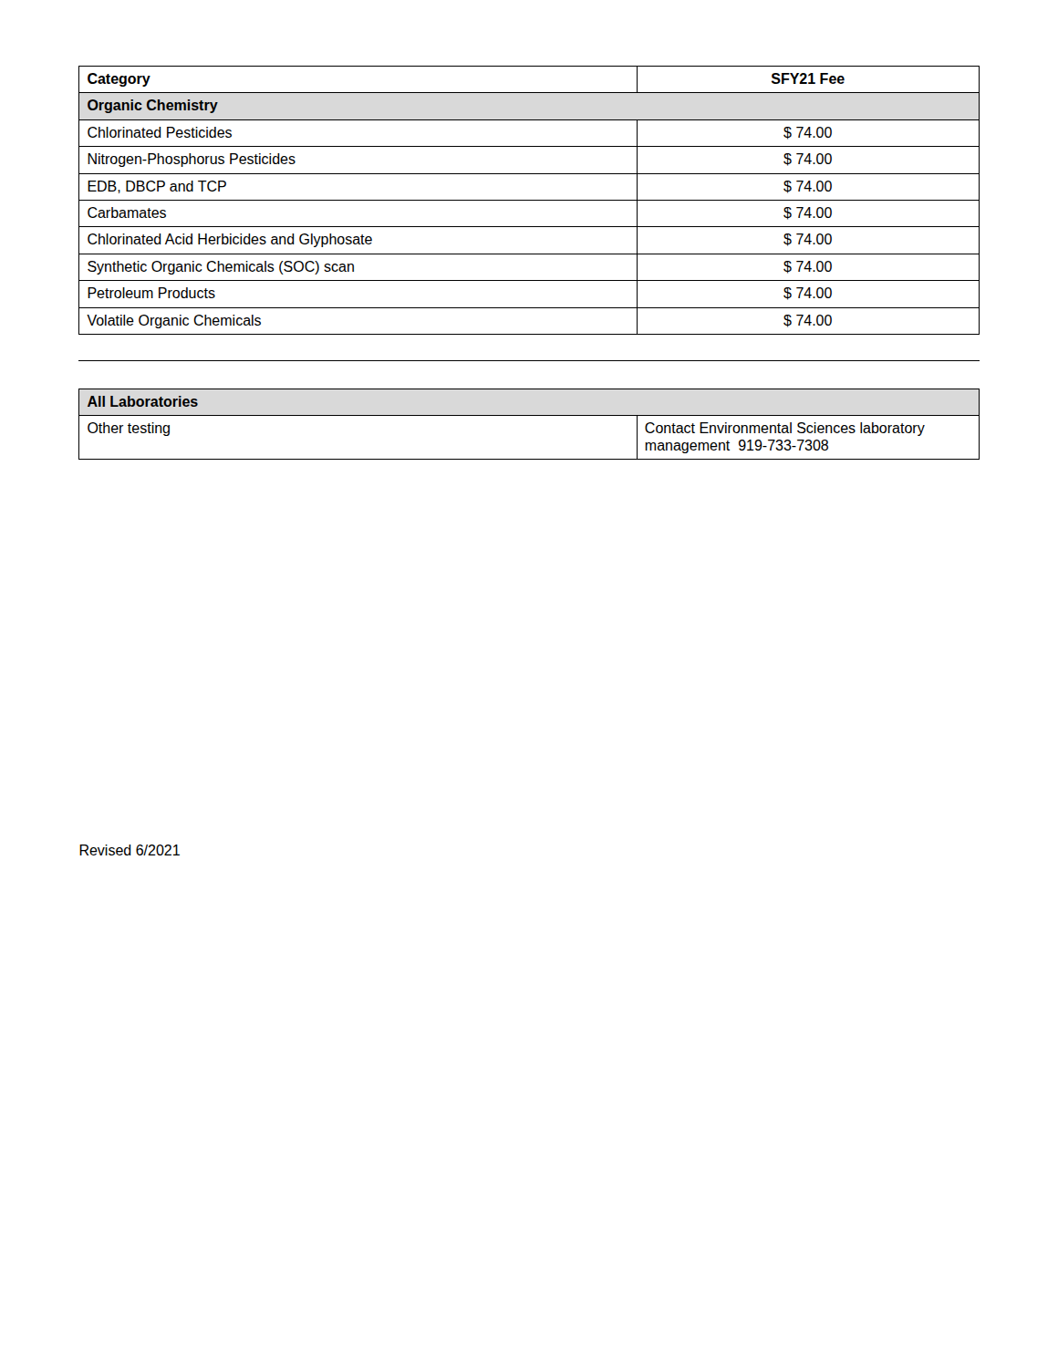| Category | SFY21 Fee |
| --- | --- |
| Organic Chemistry |
| Chlorinated Pesticides | $ 74.00 |
| Nitrogen-Phosphorus Pesticides | $ 74.00 |
| EDB, DBCP and TCP | $ 74.00 |
| Carbamates | $ 74.00 |
| Chlorinated Acid Herbicides and Glyphosate | $ 74.00 |
| Synthetic Organic Chemicals (SOC) scan | $ 74.00 |
| Petroleum Products | $ 74.00 |
| Volatile Organic Chemicals | $ 74.00 |
| All Laboratories |
| Other testing | Contact Environmental Sciences laboratory management 919-733-7308 |
Revised 6/2021